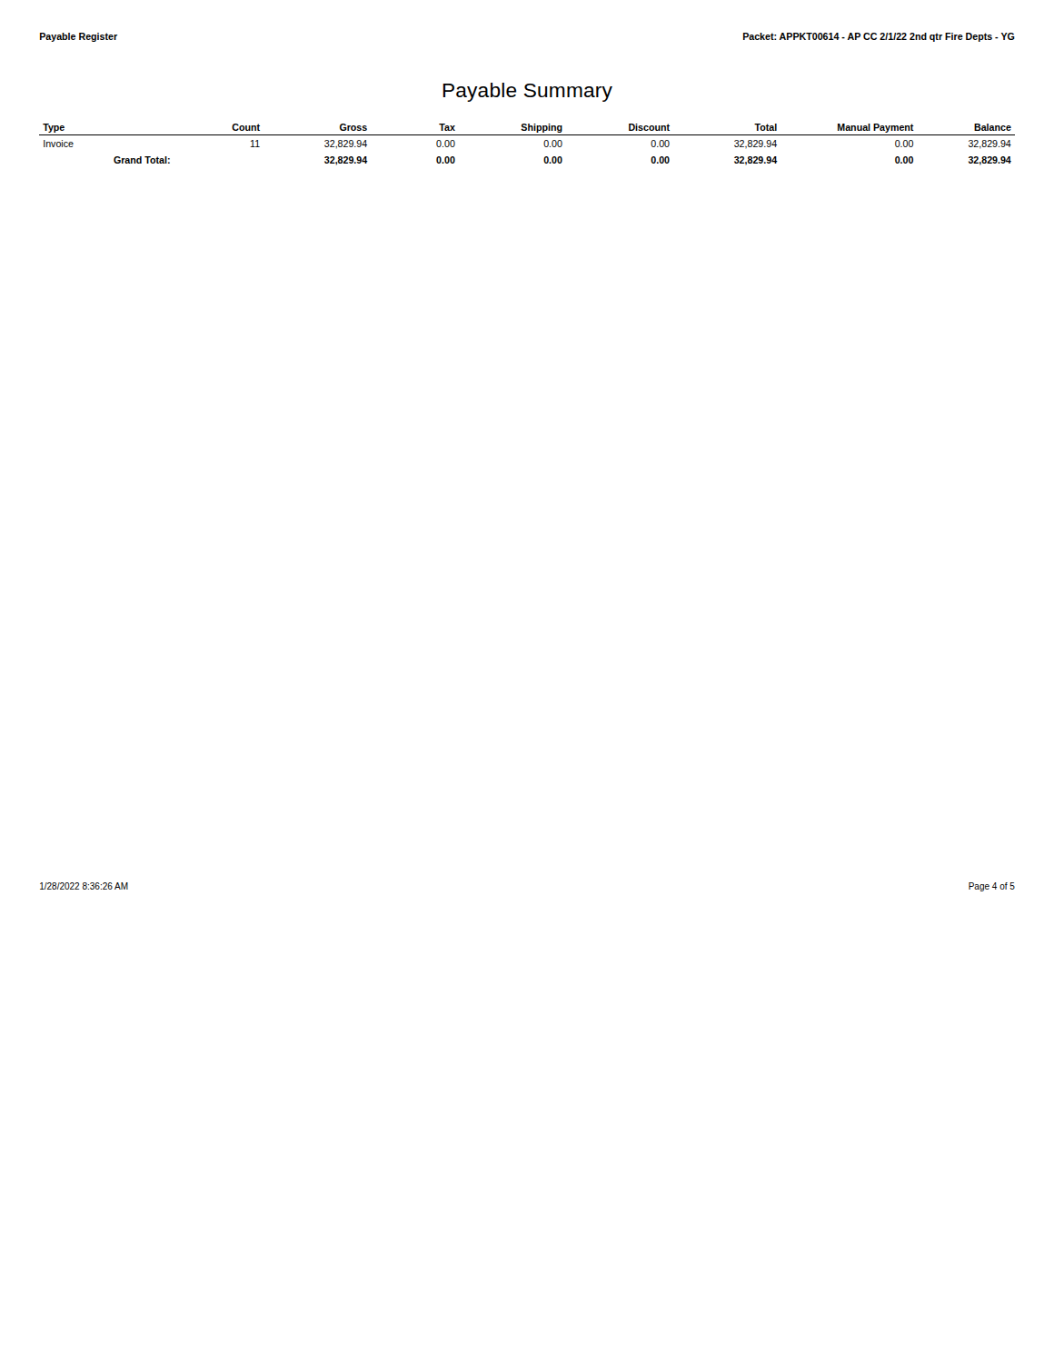Payable Register
Packet: APPKT00614 - AP CC 2/1/22 2nd qtr Fire Depts - YG
Payable Summary
| Type | Count | Gross | Tax | Shipping | Discount | Total | Manual Payment | Balance |
| --- | --- | --- | --- | --- | --- | --- | --- | --- |
| Invoice | 11 | 32,829.94 | 0.00 | 0.00 | 0.00 | 32,829.94 | 0.00 | 32,829.94 |
| Grand Total: | | 32,829.94 | 0.00 | 0.00 | 0.00 | 32,829.94 | 0.00 | 32,829.94 |
1/28/2022 8:36:26 AM
Page 4 of 5